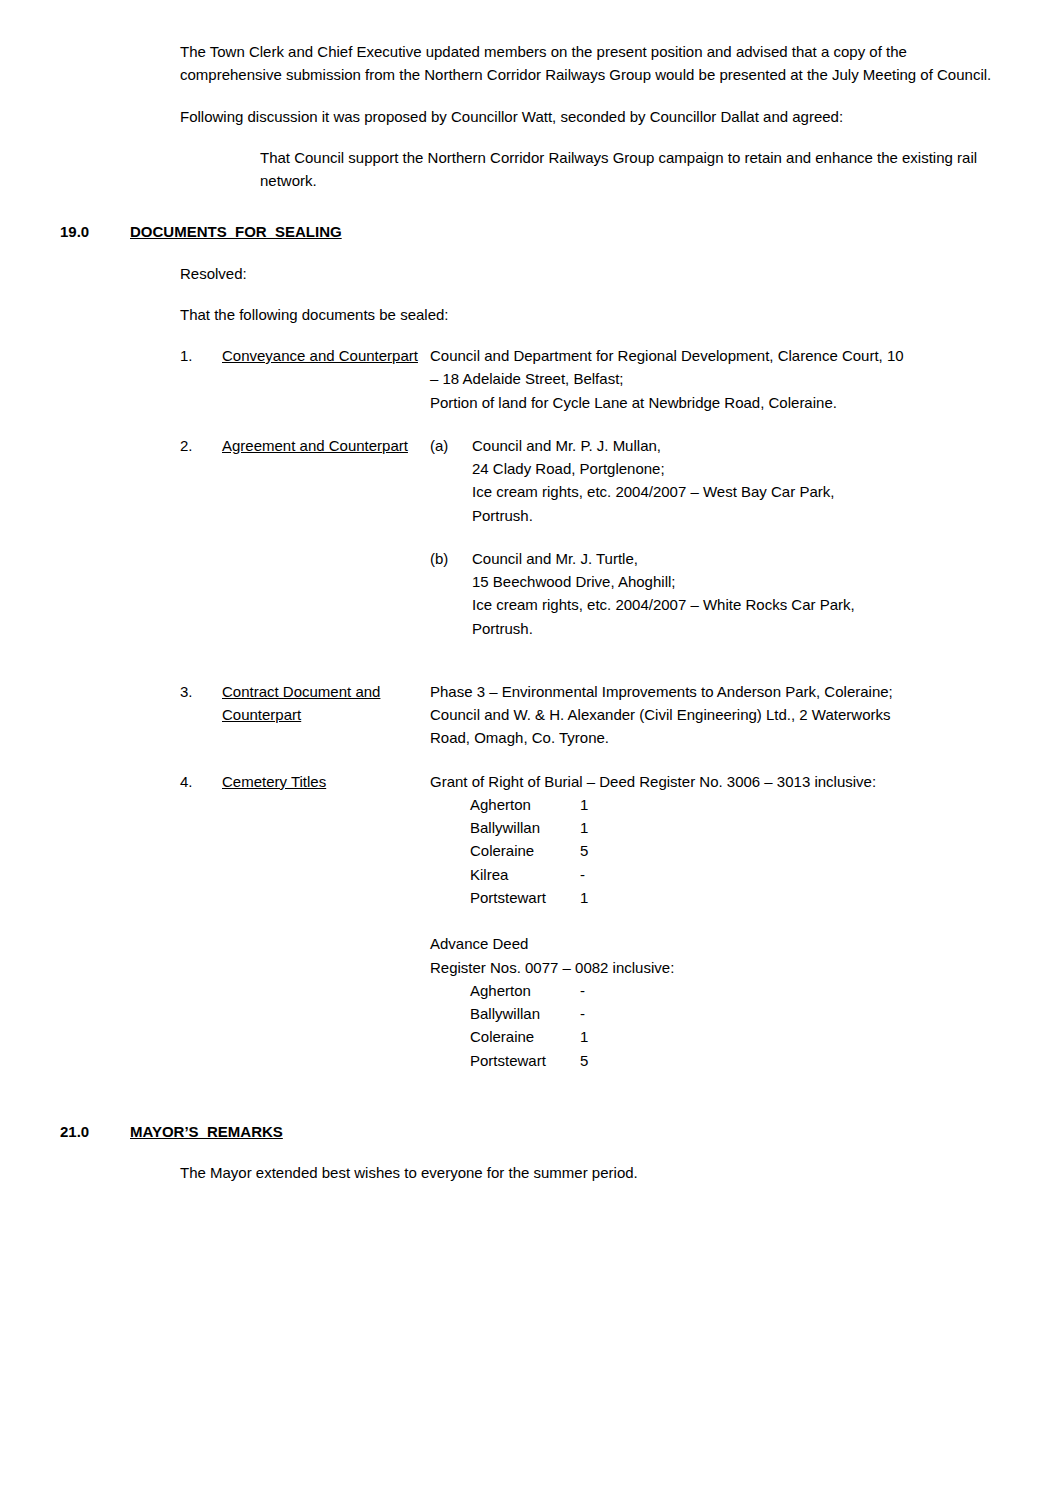The Town Clerk and Chief Executive updated members on the present position and advised that a copy of the comprehensive submission from the Northern Corridor Railways Group would be presented at the July Meeting of Council.
Following discussion it was proposed by Councillor Watt, seconded by Councillor Dallat and agreed:
That Council support the Northern Corridor Railways Group campaign to retain and enhance the existing rail network.
19.0
DOCUMENTS FOR SEALING
Resolved:
That the following documents be sealed:
| 1. | Conveyance and Counterpart | Council and Department for Regional Development, Clarence Court, 10 – 18 Adelaide Street, Belfast; Portion of land for Cycle Lane at Newbridge Road, Coleraine. |
| 2. | Agreement and Counterpart | / (a) / Council and Mr. P. J. Mullan, 24 Clady Road, Portglenone; Ice cream rights, etc. 2004/2007 – West Bay Car Park, Portrush. / / (b) / Council and Mr. J. Turtle, 15 Beechwood Drive, Ahoghill; Ice cream rights, etc. 2004/2007 – White Rocks Car Park, Portrush. / |
| 3. | Contract Document and Counterpart | Phase 3 – Environmental Improvements to Anderson Park, Coleraine; Council and W. & H. Alexander (Civil Engineering) Ltd., 2 Waterworks Road, Omagh, Co. Tyrone. |
| 4. | Cemetery Titles | Grant of Right of Burial – Deed Register No. 3006 – 3013 inclusive: Agherton 1 Ballywillan 1 Coleraine 5 Kilrea - Portstewart 1 Advance Deed Register Nos. 0077 – 0082 inclusive: Agherton - Ballywillan - Coleraine 1 Portstewart 5 |
21.0
MAYOR’S REMARKS
The Mayor extended best wishes to everyone for the summer period.